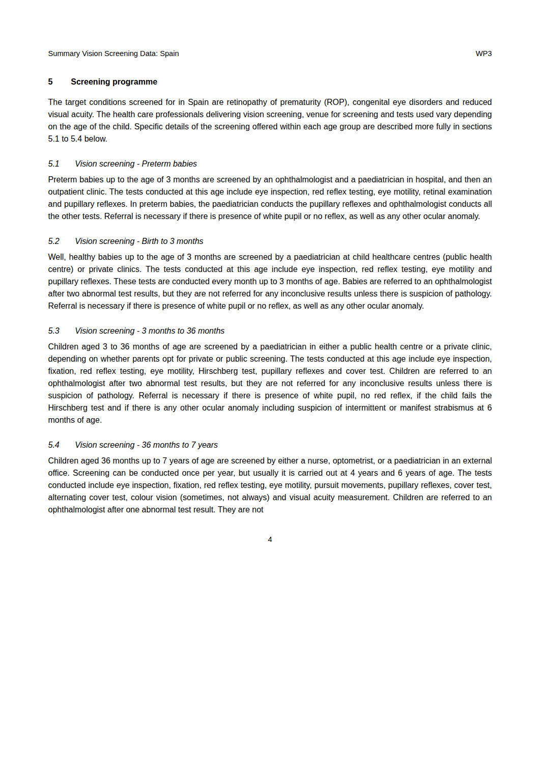Summary Vision Screening Data: Spain WP3
5 Screening programme
The target conditions screened for in Spain are retinopathy of prematurity (ROP), congenital eye disorders and reduced visual acuity. The health care professionals delivering vision screening, venue for screening and tests used vary depending on the age of the child. Specific details of the screening offered within each age group are described more fully in sections 5.1 to 5.4 below.
5.1 Vision screening - Preterm babies
Preterm babies up to the age of 3 months are screened by an ophthalmologist and a paediatrician in hospital, and then an outpatient clinic. The tests conducted at this age include eye inspection, red reflex testing, eye motility, retinal examination and pupillary reflexes. In preterm babies, the paediatrician conducts the pupillary reflexes and ophthalmologist conducts all the other tests. Referral is necessary if there is presence of white pupil or no reflex, as well as any other ocular anomaly.
5.2 Vision screening - Birth to 3 months
Well, healthy babies up to the age of 3 months are screened by a paediatrician at child healthcare centres (public health centre) or private clinics. The tests conducted at this age include eye inspection, red reflex testing, eye motility and pupillary reflexes. These tests are conducted every month up to 3 months of age. Babies are referred to an ophthalmologist after two abnormal test results, but they are not referred for any inconclusive results unless there is suspicion of pathology. Referral is necessary if there is presence of white pupil or no reflex, as well as any other ocular anomaly.
5.3 Vision screening - 3 months to 36 months
Children aged 3 to 36 months of age are screened by a paediatrician in either a public health centre or a private clinic, depending on whether parents opt for private or public screening. The tests conducted at this age include eye inspection, fixation, red reflex testing, eye motility, Hirschberg test, pupillary reflexes and cover test. Children are referred to an ophthalmologist after two abnormal test results, but they are not referred for any inconclusive results unless there is suspicion of pathology. Referral is necessary if there is presence of white pupil, no red reflex, if the child fails the Hirschberg test and if there is any other ocular anomaly including suspicion of intermittent or manifest strabismus at 6 months of age.
5.4 Vision screening - 36 months to 7 years
Children aged 36 months up to 7 years of age are screened by either a nurse, optometrist, or a paediatrician in an external office. Screening can be conducted once per year, but usually it is carried out at 4 years and 6 years of age. The tests conducted include eye inspection, fixation, red reflex testing, eye motility, pursuit movements, pupillary reflexes, cover test, alternating cover test, colour vision (sometimes, not always) and visual acuity measurement. Children are referred to an ophthalmologist after one abnormal test result. They are not
4